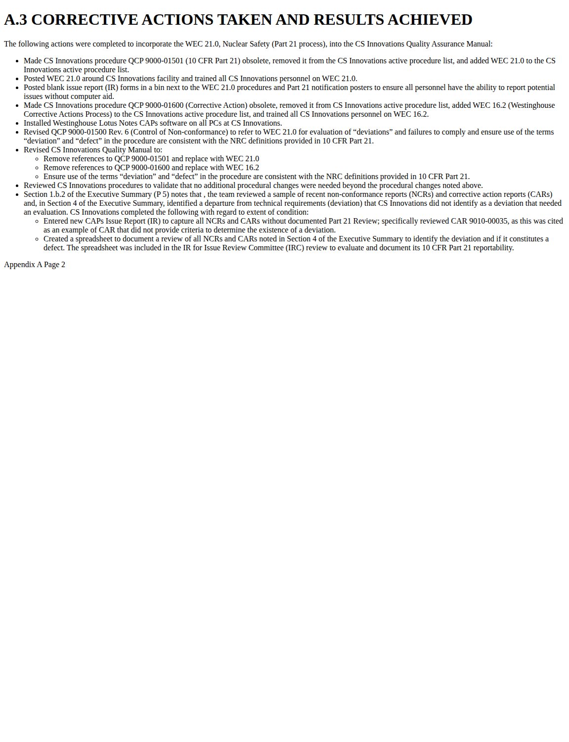A.3 CORRECTIVE ACTIONS TAKEN AND RESULTS ACHIEVED
The following actions were completed to incorporate the WEC 21.0, Nuclear Safety (Part 21 process), into the CS Innovations Quality Assurance Manual:
Made CS Innovations procedure QCP 9000-01501 (10 CFR Part 21) obsolete, removed it from the CS Innovations active procedure list, and added WEC 21.0 to the CS Innovations active procedure list.
Posted WEC 21.0 around CS Innovations facility and trained all CS Innovations personnel on WEC 21.0.
Posted blank issue report (IR) forms in a bin next to the WEC 21.0 procedures and Part 21 notification posters to ensure all personnel have the ability to report potential issues without computer aid.
Made CS Innovations procedure QCP 9000-01600 (Corrective Action) obsolete, removed it from CS Innovations active procedure list, added WEC 16.2 (Westinghouse Corrective Actions Process) to the CS Innovations active procedure list, and trained all CS Innovations personnel on WEC 16.2.
Installed Westinghouse Lotus Notes CAPs software on all PCs at CS Innovations.
Revised QCP 9000-01500 Rev. 6 (Control of Non-conformance) to refer to WEC 21.0 for evaluation of “deviations” and failures to comply and ensure use of the terms “deviation” and “defect” in the procedure are consistent with the NRC definitions provided in 10 CFR Part 21.
Revised CS Innovations Quality Manual to:
Remove references to QCP 9000-01501 and replace with WEC 21.0
Remove references to QCP 9000-01600 and replace with WEC 16.2
Ensure use of the terms “deviation” and “defect” in the procedure are consistent with the NRC definitions provided in 10 CFR Part 21.
Reviewed CS Innovations procedures to validate that no additional procedural changes were needed beyond the procedural changes noted above.
Section 1.b.2 of the Executive Summary (P 5) notes that , the team reviewed a sample of recent non-conformance reports (NCRs) and corrective action reports (CARs) and, in Section 4 of the Executive Summary, identified a departure from technical requirements (deviation) that CS Innovations did not identify as a deviation that needed an evaluation. CS Innovations completed the following with regard to extent of condition:
Entered new CAPs Issue Report (IR) to capture all NCRs and CARs without documented Part 21 Review; specifically reviewed CAR 9010-00035, as this was cited as an example of CAR that did not provide criteria to determine the existence of a deviation.
Created a spreadsheet to document a review of all NCRs and CARs noted in Section 4 of the Executive Summary to identify the deviation and if it constitutes a defect. The spreadsheet was included in the IR for Issue Review Committee (IRC) review to evaluate and document its 10 CFR Part 21 reportability.
Appendix A Page 2